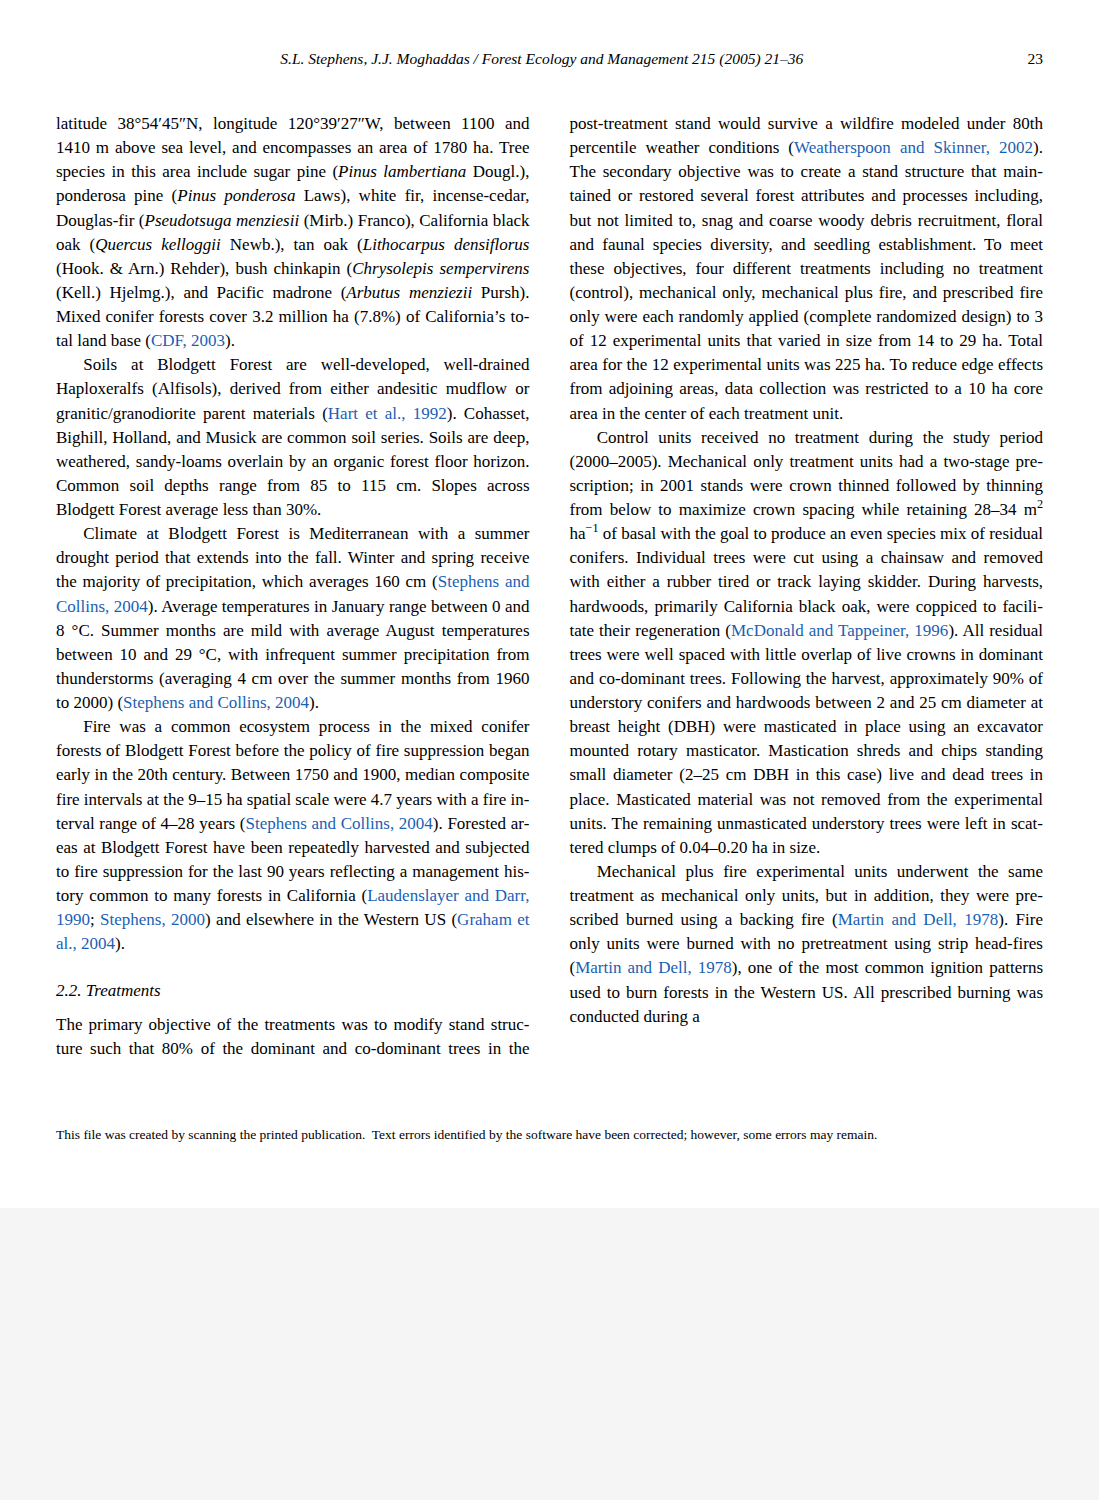S.L. Stephens, J.J. Moghaddas / Forest Ecology and Management 215 (2005) 21–36 23
latitude 38°54′45″N, longitude 120°39′27″W, between 1100 and 1410 m above sea level, and encompasses an area of 1780 ha. Tree species in this area include sugar pine (Pinus lambertiana Dougl.), ponderosa pine (Pinus ponderosa Laws), white fir, incense-cedar, Douglas-fir (Pseudotsuga menziesii (Mirb.) Franco), California black oak (Quercus kelloggii Newb.), tan oak (Lithocarpus densiflorus (Hook. & Arn.) Rehder), bush chinkapin (Chrysolepis sempervirens (Kell.) Hjelmg.), and Pacific madrone (Arbutus menziezii Pursh). Mixed conifer forests cover 3.2 million ha (7.8%) of California’s total land base (CDF, 2003).
Soils at Blodgett Forest are well-developed, well-drained Haploxeralfs (Alfisols), derived from either andesitic mudflow or granitic/granodiorite parent materials (Hart et al., 1992). Cohasset, Bighill, Holland, and Musick are common soil series. Soils are deep, weathered, sandy-loams overlain by an organic forest floor horizon. Common soil depths range from 85 to 115 cm. Slopes across Blodgett Forest average less than 30%.
Climate at Blodgett Forest is Mediterranean with a summer drought period that extends into the fall. Winter and spring receive the majority of precipitation, which averages 160 cm (Stephens and Collins, 2004). Average temperatures in January range between 0 and 8 °C. Summer months are mild with average August temperatures between 10 and 29 °C, with infrequent summer precipitation from thunderstorms (averaging 4 cm over the summer months from 1960 to 2000) (Stephens and Collins, 2004).
Fire was a common ecosystem process in the mixed conifer forests of Blodgett Forest before the policy of fire suppression began early in the 20th century. Between 1750 and 1900, median composite fire intervals at the 9–15 ha spatial scale were 4.7 years with a fire interval range of 4–28 years (Stephens and Collins, 2004). Forested areas at Blodgett Forest have been repeatedly harvested and subjected to fire suppression for the last 90 years reflecting a management history common to many forests in California (Laudenslayer and Darr, 1990; Stephens, 2000) and elsewhere in the Western US (Graham et al., 2004).
2.2. Treatments
The primary objective of the treatments was to modify stand structure such that 80% of the dominant and co-dominant trees in the post-treatment stand would survive a wildfire modeled under 80th percentile weather conditions (Weatherspoon and Skinner, 2002). The secondary objective was to create a stand structure that maintained or restored several forest attributes and processes including, but not limited to, snag and coarse woody debris recruitment, floral and faunal species diversity, and seedling establishment. To meet these objectives, four different treatments including no treatment (control), mechanical only, mechanical plus fire, and prescribed fire only were each randomly applied (complete randomized design) to 3 of 12 experimental units that varied in size from 14 to 29 ha. Total area for the 12 experimental units was 225 ha. To reduce edge effects from adjoining areas, data collection was restricted to a 10 ha core area in the center of each treatment unit.
Control units received no treatment during the study period (2000–2005). Mechanical only treatment units had a two-stage prescription; in 2001 stands were crown thinned followed by thinning from below to maximize crown spacing while retaining 28–34 m2 ha−1 of basal with the goal to produce an even species mix of residual conifers. Individual trees were cut using a chainsaw and removed with either a rubber tired or track laying skidder. During harvests, hardwoods, primarily California black oak, were coppiced to facilitate their regeneration (McDonald and Tappeiner, 1996). All residual trees were well spaced with little overlap of live crowns in dominant and co-dominant trees. Following the harvest, approximately 90% of understory conifers and hardwoods between 2 and 25 cm diameter at breast height (DBH) were masticated in place using an excavator mounted rotary masticator. Mastication shreds and chips standing small diameter (2–25 cm DBH in this case) live and dead trees in place. Masticated material was not removed from the experimental units. The remaining unmasticated understory trees were left in scattered clumps of 0.04–0.20 ha in size.
Mechanical plus fire experimental units underwent the same treatment as mechanical only units, but in addition, they were prescribed burned using a backing fire (Martin and Dell, 1978). Fire only units were burned with no pretreatment using strip head-fires (Martin and Dell, 1978), one of the most common ignition patterns used to burn forests in the Western US. All prescribed burning was conducted during a
This file was created by scanning the printed publication. Text errors identified by the software have been corrected; however, some errors may remain.